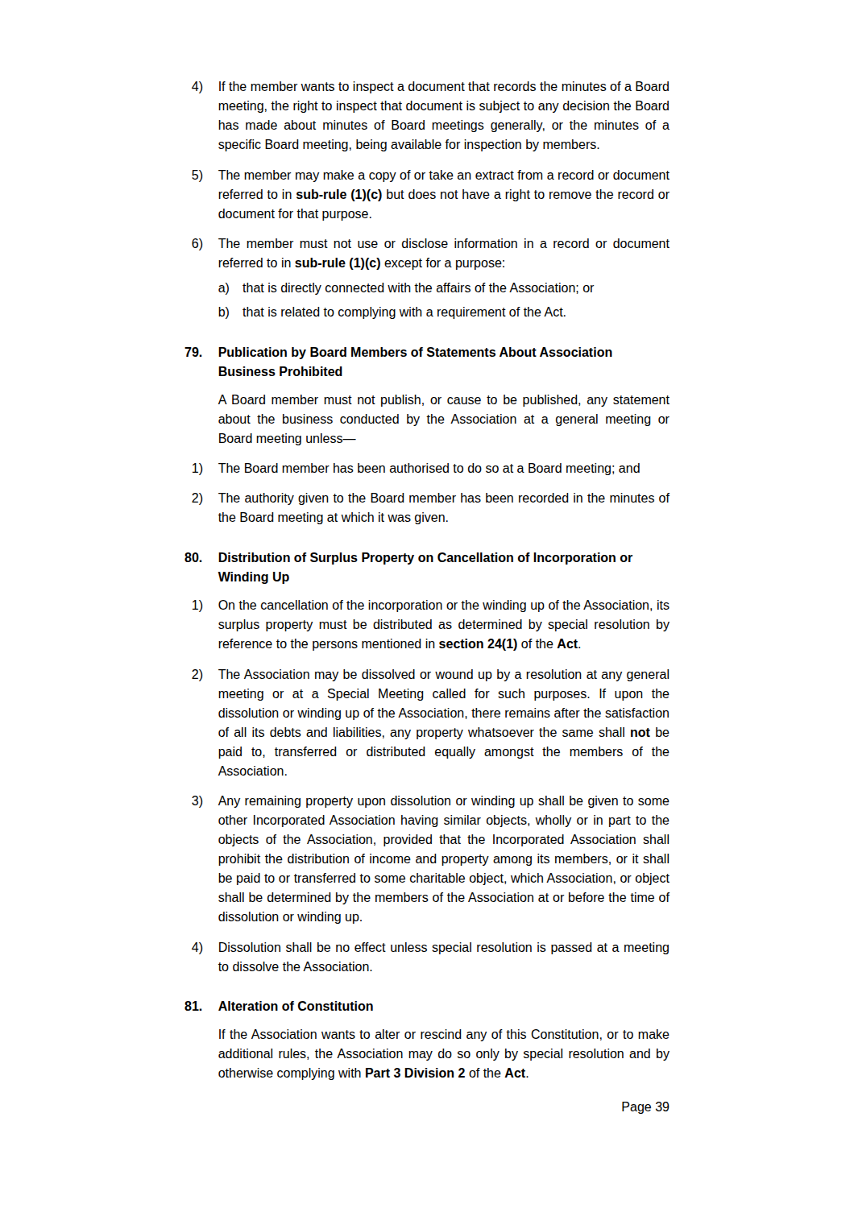4) If the member wants to inspect a document that records the minutes of a Board meeting, the right to inspect that document is subject to any decision the Board has made about minutes of Board meetings generally, or the minutes of a specific Board meeting, being available for inspection by members.
5) The member may make a copy of or take an extract from a record or document referred to in sub-rule (1)(c) but does not have a right to remove the record or document for that purpose.
6) The member must not use or disclose information in a record or document referred to in sub-rule (1)(c) except for a purpose:
a) that is directly connected with the affairs of the Association; or
b) that is related to complying with a requirement of the Act.
79. Publication by Board Members of Statements About Association Business Prohibited
A Board member must not publish, or cause to be published, any statement about the business conducted by the Association at a general meeting or Board meeting unless—
1) The Board member has been authorised to do so at a Board meeting; and
2) The authority given to the Board member has been recorded in the minutes of the Board meeting at which it was given.
80. Distribution of Surplus Property on Cancellation of Incorporation or Winding Up
1) On the cancellation of the incorporation or the winding up of the Association, its surplus property must be distributed as determined by special resolution by reference to the persons mentioned in section 24(1) of the Act.
2) The Association may be dissolved or wound up by a resolution at any general meeting or at a Special Meeting called for such purposes. If upon the dissolution or winding up of the Association, there remains after the satisfaction of all its debts and liabilities, any property whatsoever the same shall not be paid to, transferred or distributed equally amongst the members of the Association.
3) Any remaining property upon dissolution or winding up shall be given to some other Incorporated Association having similar objects, wholly or in part to the objects of the Association, provided that the Incorporated Association shall prohibit the distribution of income and property among its members, or it shall be paid to or transferred to some charitable object, which Association, or object shall be determined by the members of the Association at or before the time of dissolution or winding up.
4) Dissolution shall be no effect unless special resolution is passed at a meeting to dissolve the Association.
81. Alteration of Constitution
If the Association wants to alter or rescind any of this Constitution, or to make additional rules, the Association may do so only by special resolution and by otherwise complying with Part 3 Division 2 of the Act.
Page 39